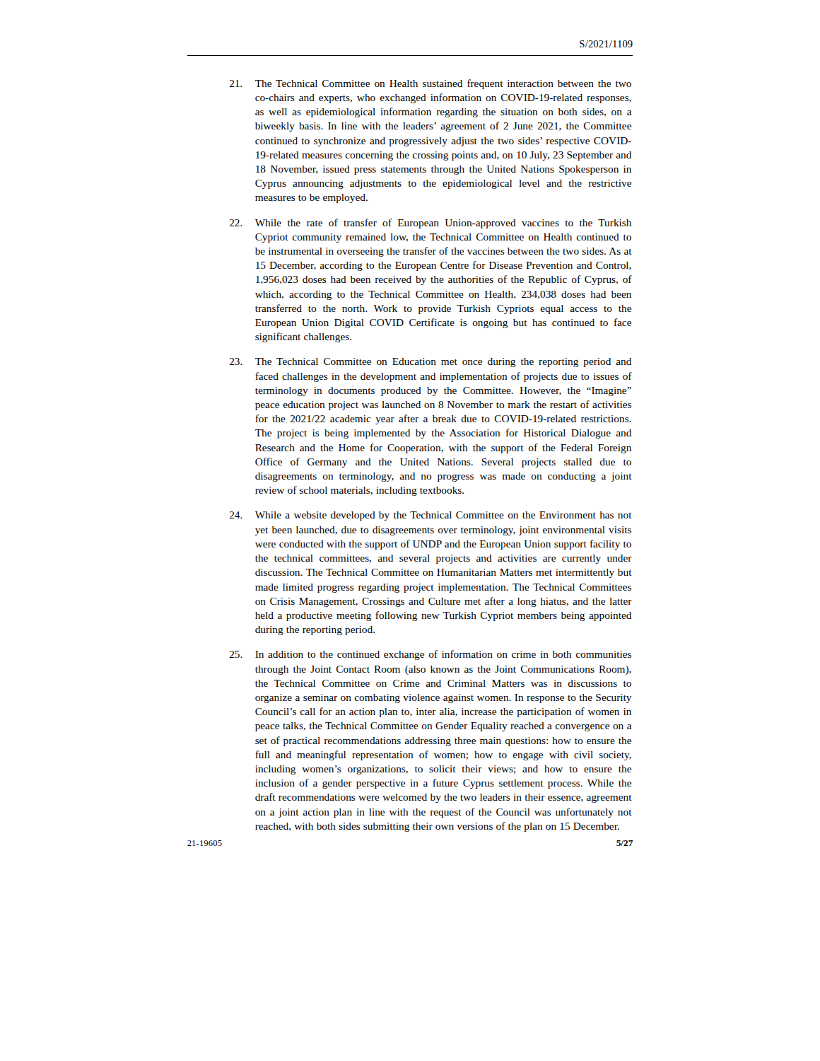S/2021/1109
21. The Technical Committee on Health sustained frequent interaction between the two co-chairs and experts, who exchanged information on COVID-19-related responses, as well as epidemiological information regarding the situation on both sides, on a biweekly basis. In line with the leaders’ agreement of 2 June 2021, the Committee continued to synchronize and progressively adjust the two sides’ respective COVID-19-related measures concerning the crossing points and, on 10 July, 23 September and 18 November, issued press statements through the United Nations Spokesperson in Cyprus announcing adjustments to the epidemiological level and the restrictive measures to be employed.
22. While the rate of transfer of European Union-approved vaccines to the Turkish Cypriot community remained low, the Technical Committee on Health continued to be instrumental in overseeing the transfer of the vaccines between the two sides. As at 15 December, according to the European Centre for Disease Prevention and Control, 1,956,023 doses had been received by the authorities of the Republic of Cyprus, of which, according to the Technical Committee on Health, 234,038 doses had been transferred to the north. Work to provide Turkish Cypriots equal access to the European Union Digital COVID Certificate is ongoing but has continued to face significant challenges.
23. The Technical Committee on Education met once during the reporting period and faced challenges in the development and implementation of projects due to issues of terminology in documents produced by the Committee. However, the “Imagine” peace education project was launched on 8 November to mark the restart of activities for the 2021/22 academic year after a break due to COVID-19-related restrictions. The project is being implemented by the Association for Historical Dialogue and Research and the Home for Cooperation, with the support of the Federal Foreign Office of Germany and the United Nations. Several projects stalled due to disagreements on terminology, and no progress was made on conducting a joint review of school materials, including textbooks.
24. While a website developed by the Technical Committee on the Environment has not yet been launched, due to disagreements over terminology, joint environmental visits were conducted with the support of UNDP and the European Union support facility to the technical committees, and several projects and activities are currently under discussion. The Technical Committee on Humanitarian Matters met intermittently but made limited progress regarding project implementation. The Technical Committees on Crisis Management, Crossings and Culture met after a long hiatus, and the latter held a productive meeting following new Turkish Cypriot members being appointed during the reporting period.
25. In addition to the continued exchange of information on crime in both communities through the Joint Contact Room (also known as the Joint Communications Room), the Technical Committee on Crime and Criminal Matters was in discussions to organize a seminar on combating violence against women. In response to the Security Council’s call for an action plan to, inter alia, increase the participation of women in peace talks, the Technical Committee on Gender Equality reached a convergence on a set of practical recommendations addressing three main questions: how to ensure the full and meaningful representation of women; how to engage with civil society, including women’s organizations, to solicit their views; and how to ensure the inclusion of a gender perspective in a future Cyprus settlement process. While the draft recommendations were welcomed by the two leaders in their essence, agreement on a joint action plan in line with the request of the Council was unfortunately not reached, with both sides submitting their own versions of the plan on 15 December.
21-19605 5/27